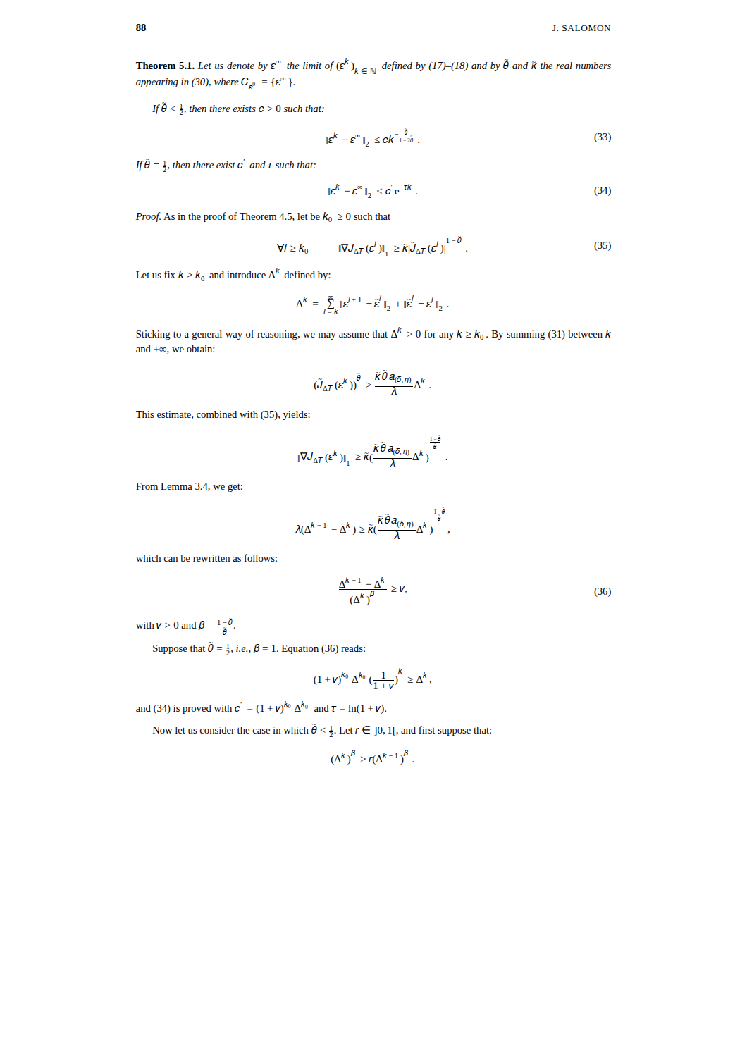88 J. SALOMON
Theorem 5.1. Let us denote by ε∞ the limit of (εk)k∈ℕ defined by (17)–(18) and by θ~ and κ~ the real numbers appearing in (30), where Cε0={ε∞}.
If θ~<12, then there exists c>0 such that:
‖εk−ε∞‖2 ≤ c k−θ~1−2θ~ . (33)
If θ~=12, then there exist c′ and τ such that:
‖εk−ε∞‖2 ≤ c′ e−τk . (34)
Proof. As in the proof of Theorem 4.5, let be k0≥0 such that
∀l≥k0 ‖∇JΔT(εl)‖1 ≥ κ~ |J~ΔT(εl)| 1−θ~ . (35)
Let us fix k≥k0 and introduce Δk defined by:
Δk = ∑ l=k ∞ ‖εl+1−ε~l‖2 + ‖ε~l−εl‖2 .
Sticking to a general way of reasoning, we may assume that Δk>0 for any k≥k0. By summing (31) between k and +∞, we obtain:
(J~ΔT(εk)) θ~ ≥ κ~θ~a(δ,η) λ Δk .
This estimate, combined with (35), yields:
‖∇JΔT(εk)‖1 ≥ κ~ ( κ~θ~a(δ,η) λ Δk ) 1−θ~θ~ .
From Lemma 3.4, we get:
λ (Δk−1−Δk) ≥ κ~ ( κ~θ~a(δ,η) λ Δk ) 1−θ~θ~ ,
which can be rewritten as follows:
Δk−1−Δk (Δk)β ≥ ν , (36)
with ν>0 and β=1−θ~θ~.
Suppose that θ~=12, i.e., β=1. Equation (36) reads:
(1+ν)k0 Δk0 (11+ν) k ≥ Δk ,
and (34) is proved with c′=(1+ν)k0Δk0 and τ=ln(1+ν).
Now let us consider the case in which θ~<12. Let r∈]0,1[, and first suppose that:
(Δk)β ≥ r (Δk−1)β .